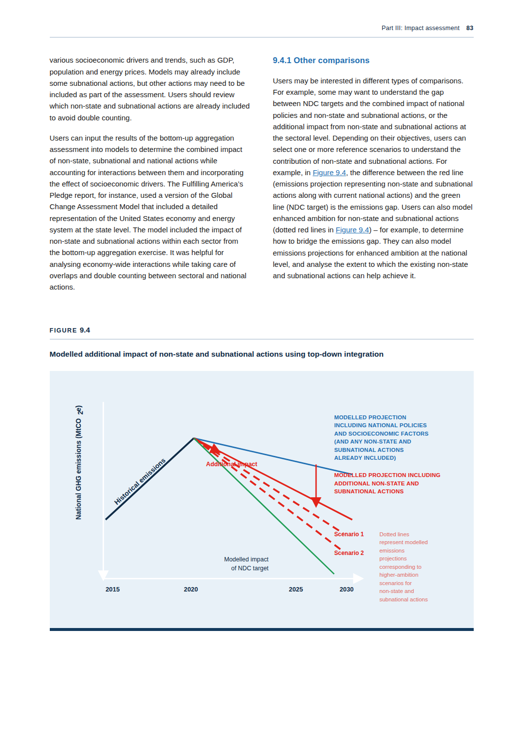Part III: Impact assessment 83
various socioeconomic drivers and trends, such as GDP, population and energy prices. Models may already include some subnational actions, but other actions may need to be included as part of the assessment. Users should review which non-state and subnational actions are already included to avoid double counting.
Users can input the results of the bottom-up aggregation assessment into models to determine the combined impact of non-state, subnational and national actions while accounting for interactions between them and incorporating the effect of socioeconomic drivers. The Fulfilling America’s Pledge report, for instance, used a version of the Global Change Assessment Model that included a detailed representation of the United States economy and energy system at the state level. The model included the impact of non-state and subnational actions within each sector from the bottom-up aggregation exercise. It was helpful for analysing economy-wide interactions while taking care of overlaps and double counting between sectoral and national actions.
9.4.1 Other comparisons
Users may be interested in different types of comparisons. For example, some may want to understand the gap between NDC targets and the combined impact of national policies and non-state and subnational actions, or the additional impact from non-state and subnational actions at the sectoral level. Depending on their objectives, users can select one or more reference scenarios to understand the contribution of non-state and subnational actions. For example, in Figure 9.4, the difference between the red line (emissions projection representing non-state and subnational actions along with current national actions) and the green line (NDC target) is the emissions gap. Users can also model enhanced ambition for non-state and subnational actions (dotted red lines in Figure 9.4) – for example, to determine how to bridge the emissions gap. They can also model emissions projections for enhanced ambition at the national level, and analyse the extent to which the existing non-state and subnational actions can help achieve it.
Figure 9.4
Modelled additional impact of non-state and subnational actions using top-down integration
National GHG emissions (MtCO 2 e) Historical emissions Additional impact Modelled impact of NDC target Scenario 1 Scenario 2 2015 2020 2025 2030 MODELLED PROJECTION INCLUDING NATIONAL POLICIES AND SOCIOECONOMIC FACTORS (AND ANY NON-STATE AND SUBNATIONAL ACTIONS ALREADY INCLUDED) MODELLED PROJECTION INCLUDING ADDITIONAL NON-STATE AND SUBNATIONAL ACTIONS Dotted lines represent modelled emissions projections corresponding to higher-ambition scenarios for non-state and subnational actions